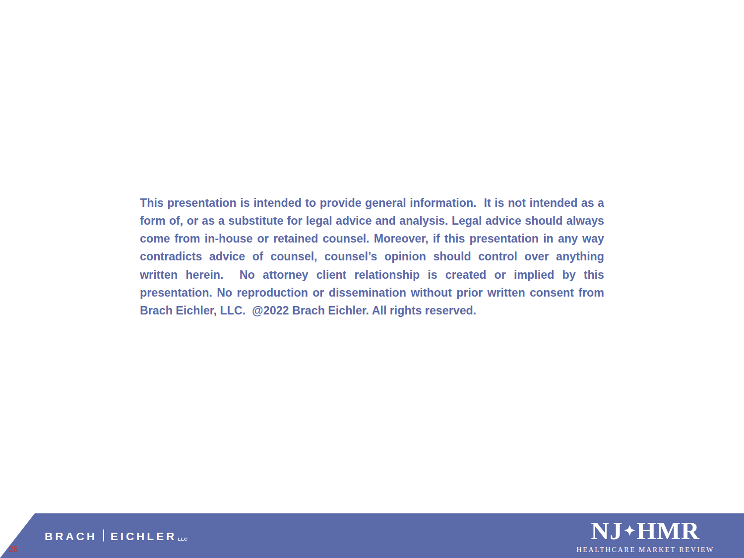This presentation is intended to provide general information. It is not intended as a form of, or as a substitute for legal advice and analysis. Legal advice should always come from in-house or retained counsel. Moreover, if this presentation in any way contradicts advice of counsel, counsel’s opinion should control over anything written herein. No attorney client relationship is created or implied by this presentation. No reproduction or dissemination without prior written consent from Brach Eichler, LLC. @2022 Brach Eichler. All rights reserved.
26
BRACH EICHLER LLC
NJ HMR
HEALTHCARE MARKET REVIEW